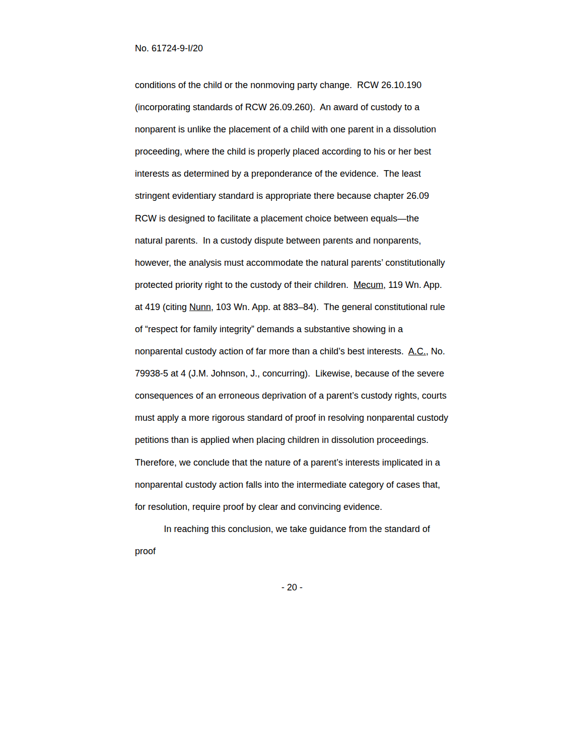No. 61724-9-I/20
conditions of the child or the nonmoving party change. RCW 26.10.190 (incorporating standards of RCW 26.09.260). An award of custody to a nonparent is unlike the placement of a child with one parent in a dissolution proceeding, where the child is properly placed according to his or her best interests as determined by a preponderance of the evidence. The least stringent evidentiary standard is appropriate there because chapter 26.09 RCW is designed to facilitate a placement choice between equals—the natural parents. In a custody dispute between parents and nonparents, however, the analysis must accommodate the natural parents’ constitutionally protected priority right to the custody of their children. Mecum, 119 Wn. App. at 419 (citing Nunn, 103 Wn. App. at 883–84). The general constitutional rule of “respect for family integrity” demands a substantive showing in a nonparental custody action of far more than a child’s best interests. A.C., No. 79938-5 at 4 (J.M. Johnson, J., concurring). Likewise, because of the severe consequences of an erroneous deprivation of a parent’s custody rights, courts must apply a more rigorous standard of proof in resolving nonparental custody petitions than is applied when placing children in dissolution proceedings. Therefore, we conclude that the nature of a parent’s interests implicated in a nonparental custody action falls into the intermediate category of cases that, for resolution, require proof by clear and convincing evidence.
In reaching this conclusion, we take guidance from the standard of proof
- 20 -